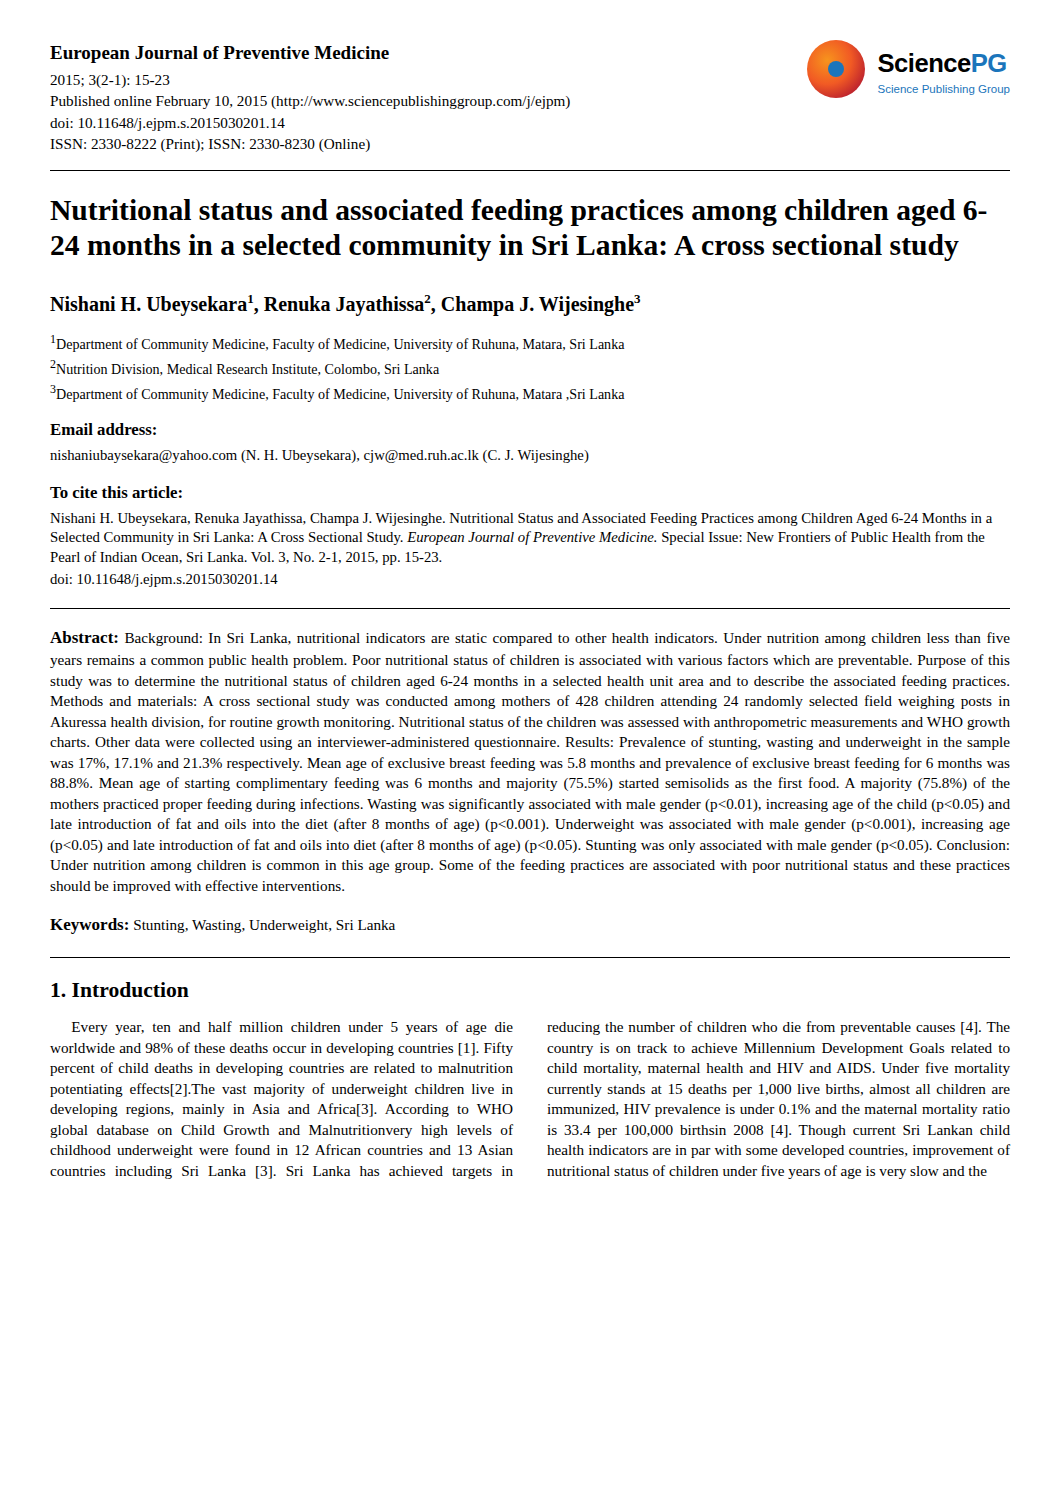European Journal of Preventive Medicine
2015; 3(2-1): 15-23
Published online February 10, 2015 (http://www.sciencepublishinggroup.com/j/ejpm)
doi: 10.11648/j.ejpm.s.2015030201.14
ISSN: 2330-8222 (Print); ISSN: 2330-8230 (Online)
SciencePG Science Publishing Group
Nutritional status and associated feeding practices among children aged 6-24 months in a selected community in Sri Lanka: A cross sectional study
Nishani H. Ubeysekara1, Renuka Jayathissa2, Champa J. Wijesinghe3
1Department of Community Medicine, Faculty of Medicine, University of Ruhuna, Matara, Sri Lanka
2Nutrition Division, Medical Research Institute, Colombo, Sri Lanka
3Department of Community Medicine, Faculty of Medicine, University of Ruhuna, Matara ,Sri Lanka
Email address:
nishaniubaysekara@yahoo.com (N. H. Ubeysekara), cjw@med.ruh.ac.lk (C. J. Wijesinghe)
To cite this article:
Nishani H. Ubeysekara, Renuka Jayathissa, Champa J. Wijesinghe. Nutritional Status and Associated Feeding Practices among Children Aged 6-24 Months in a Selected Community in Sri Lanka: A Cross Sectional Study. European Journal of Preventive Medicine. Special Issue: New Frontiers of Public Health from the Pearl of Indian Ocean, Sri Lanka. Vol. 3, No. 2-1, 2015, pp. 15-23.
doi: 10.11648/j.ejpm.s.2015030201.14
Abstract: Background: In Sri Lanka, nutritional indicators are static compared to other health indicators. Under nutrition among children less than five years remains a common public health problem. Poor nutritional status of children is associated with various factors which are preventable. Purpose of this study was to determine the nutritional status of children aged 6-24 months in a selected health unit area and to describe the associated feeding practices. Methods and materials: A cross sectional study was conducted among mothers of 428 children attending 24 randomly selected field weighing posts in Akuressa health division, for routine growth monitoring. Nutritional status of the children was assessed with anthropometric measurements and WHO growth charts. Other data were collected using an interviewer-administered questionnaire. Results: Prevalence of stunting, wasting and underweight in the sample was 17%, 17.1% and 21.3% respectively. Mean age of exclusive breast feeding was 5.8 months and prevalence of exclusive breast feeding for 6 months was 88.8%. Mean age of starting complimentary feeding was 6 months and majority (75.5%) started semisolids as the first food. A majority (75.8%) of the mothers practiced proper feeding during infections. Wasting was significantly associated with male gender (p<0.01), increasing age of the child (p<0.05) and late introduction of fat and oils into the diet (after 8 months of age) (p<0.001). Underweight was associated with male gender (p<0.001), increasing age (p<0.05) and late introduction of fat and oils into diet (after 8 months of age) (p<0.05). Stunting was only associated with male gender (p<0.05). Conclusion: Under nutrition among children is common in this age group. Some of the feeding practices are associated with poor nutritional status and these practices should be improved with effective interventions.
Keywords: Stunting, Wasting, Underweight, Sri Lanka
1. Introduction
Every year, ten and half million children under 5 years of age die worldwide and 98% of these deaths occur in developing countries [1]. Fifty percent of child deaths in developing countries are related to malnutrition potentiating effects[2].The vast majority of underweight children live in developing regions, mainly in Asia and Africa[3]. According to WHO global database on Child Growth and Malnutritionvery high levels of childhood underweight were found in 12 African countries and 13 Asian countries including Sri Lanka [3]. Sri Lanka has achieved targets in reducing the number of children who die from preventable causes [4]. The country is on track to achieve Millennium Development Goals related to child mortality, maternal health and HIV and AIDS. Under five mortality currently stands at 15 deaths per 1,000 live births, almost all children are immunized, HIV prevalence is under 0.1% and the maternal mortality ratio is 33.4 per 100,000 birthsin 2008 [4]. Though current Sri Lankan child health indicators are in par with some developed countries, improvement of nutritional status of children under five years of age is very slow and the